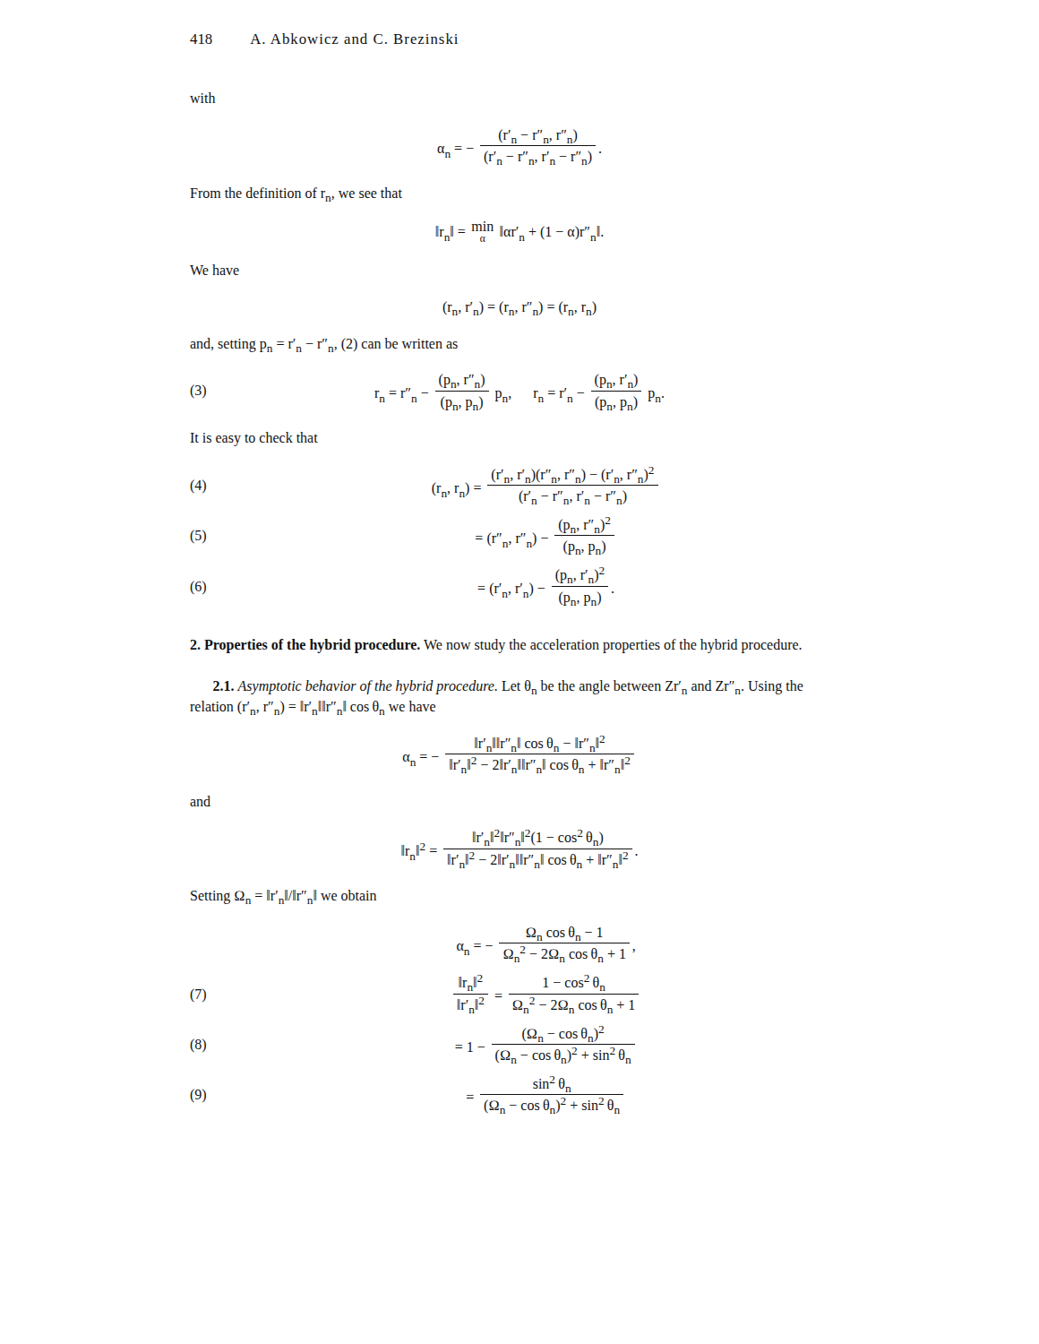418 A. Abkowicz and C. Brezinski
with
αn = − (r′n − r″n, r″n) (r′n − r″n, r′n − r″n) .
From the definition of rn, we see that
‖rn‖ = min α ‖αr′n + (1 − α)r″n‖.
We have
(rn, r′n) = (rn, r″n) = (rn, rn)
and, setting pn = r′n − r″n, (2) can be written as
(3)
rn = r″n − (pn, r″n) (pn, pn) pn, rn = r′n − (pn, r′n) (pn, pn) pn.
It is easy to check that
(4) (rn, rn) = (r′n, r′n)(r″n, r″n) − (r′n, r″n)2 (r′n − r″n, r′n − r″n)
(5) = (r″n, r″n) − (pn, r″n)2 (pn, pn)
(6) = (r′n, r′n) − (pn, r′n)2 (pn, pn) .
2. Properties of the hybrid procedure.
We now study the acceleration properties of the hybrid procedure.
2.1. Asymptotic behavior of the hybrid procedure. Let θn be the angle between Zr′n and Zr″n. Using the relation (r′n, r″n) = ‖r′n‖‖r″n‖ cos θn we have
αn = − ‖r′n‖‖r″n‖ cos θn − ‖r″n‖2 ‖r′n‖2 − 2‖r′n‖‖r″n‖ cos θn + ‖r″n‖2
and
‖rn‖2 = ‖r′n‖2‖r″n‖2(1 − cos2 θn) ‖r′n‖2 − 2‖r′n‖‖r″n‖ cos θn + ‖r″n‖2 .
Setting Ωn = ‖r′n‖/‖r″n‖ we obtain
αn = − Ωn cos θn − 1 Ωn2 − 2Ωn cos θn + 1 ,
(7) ‖rn‖2 ‖r′n‖2 = 1 − cos2 θn Ωn2 − 2Ωn cos θn + 1
(8) = 1 − (Ωn − cos θn)2 (Ωn − cos θn)2 + sin2 θn
(9) = sin2 θn (Ωn − cos θn)2 + sin2 θn